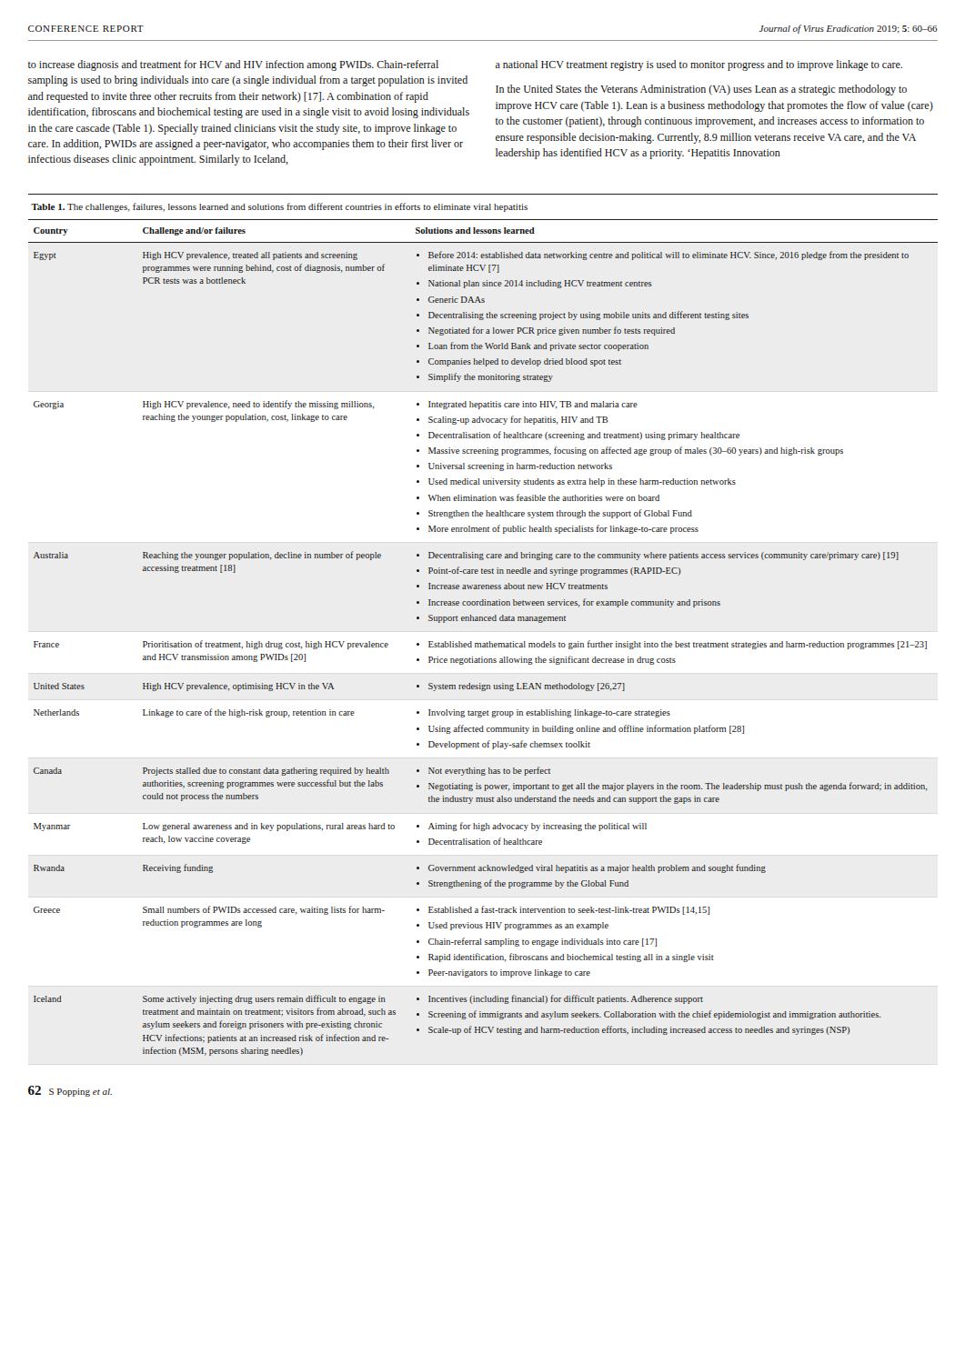Conference Report
Journal of Virus Eradication 2019; 5: 60–66
to increase diagnosis and treatment for HCV and HIV infection among PWIDs. Chain-referral sampling is used to bring individuals into care (a single individual from a target population is invited and requested to invite three other recruits from their network) [17]. A combination of rapid identification, fibroscans and biochemical testing are used in a single visit to avoid losing individuals in the care cascade (Table 1). Specially trained clinicians visit the study site, to improve linkage to care. In addition, PWIDs are assigned a peer-navigator, who accompanies them to their first liver or infectious diseases clinic appointment. Similarly to Iceland,
a national HCV treatment registry is used to monitor progress and to improve linkage to care.
In the United States the Veterans Administration (VA) uses Lean as a strategic methodology to improve HCV care (Table 1). Lean is a business methodology that promotes the flow of value (care) to the customer (patient), through continuous improvement, and increases access to information to ensure responsible decision-making. Currently, 8.9 million veterans receive VA care, and the VA leadership has identified HCV as a priority. ‘Hepatitis Innovation
Table 1. The challenges, failures, lessons learned and solutions from different countries in efforts to eliminate viral hepatitis
| Country | Challenge and/or failures | Solutions and lessons learned |
| --- | --- | --- |
| Egypt | High HCV prevalence, treated all patients and screening programmes were running behind, cost of diagnosis, number of PCR tests was a bottleneck | Before 2014: established data networking centre and political will to eliminate HCV. Since, 2016 pledge from the president to eliminate HCV [7] National plan since 2014 including HCV treatment centres Generic DAAs Decentralising the screening project by using mobile units and different testing sites Negotiated for a lower PCR price given number fo tests required Loan from the World Bank and private sector cooperation Companies helped to develop dried blood spot test Simplify the monitoring strategy |
| Georgia | High HCV prevalence, need to identify the missing millions, reaching the younger population, cost, linkage to care | Integrated hepatitis care into HIV, TB and malaria care Scaling-up advocacy for hepatitis, HIV and TB Decentralisation of healthcare (screening and treatment) using primary healthcare Massive screening programmes, focusing on affected age group of males (30–60 years) and high-risk groups Universal screening in harm-reduction networks Used medical university students as extra help in these harm-reduction networks When elimination was feasible the authorities were on board Strengthen the healthcare system through the support of Global Fund More enrolment of public health specialists for linkage-to-care process |
| Australia | Reaching the younger population, decline in number of people accessing treatment [18] | Decentralising care and bringing care to the community where patients access services (community care/primary care) [19] Point-of-care test in needle and syringe programmes (RAPID-EC) Increase awareness about new HCV treatments Increase coordination between services, for example community and prisons Support enhanced data management |
| France | Prioritisation of treatment, high drug cost, high HCV prevalence and HCV transmission among PWIDs [20] | Established mathematical models to gain further insight into the best treatment strategies and harm-reduction programmes [21–23] Price negotiations allowing the significant decrease in drug costs |
| United States | High HCV prevalence, optimising HCV in the VA | System redesign using LEAN methodology [26,27] |
| Netherlands | Linkage to care of the high-risk group, retention in care | Involving target group in establishing linkage-to-care strategies Using affected community in building online and offline information platform [28] Development of play-safe chemsex toolkit |
| Canada | Projects stalled due to constant data gathering required by health authorities, screening programmes were successful but the labs could not process the numbers | Not everything has to be perfect Negotiating is power, important to get all the major players in the room. The leadership must push the agenda forward; in addition, the industry must also understand the needs and can support the gaps in care |
| Myanmar | Low general awareness and in key populations, rural areas hard to reach, low vaccine coverage | Aiming for high advocacy by increasing the political will Decentralisation of healthcare |
| Rwanda | Receiving funding | Government acknowledged viral hepatitis as a major health problem and sought funding Strengthening of the programme by the Global Fund |
| Greece | Small numbers of PWIDs accessed care, waiting lists for harm-reduction programmes are long | Established a fast-track intervention to seek-test-link-treat PWIDs [14,15] Used previous HIV programmes as an example Chain-referral sampling to engage individuals into care [17] Rapid identification, fibroscans and biochemical testing all in a single visit Peer-navigators to improve linkage to care |
| Iceland | Some actively injecting drug users remain difficult to engage in treatment and maintain on treatment; visitors from abroad, such as asylum seekers and foreign prisoners with pre-existing chronic HCV infections; patients at an increased risk of infection and re-infection (MSM, persons sharing needles) | Incentives (including financial) for difficult patients. Adherence support Screening of immigrants and asylum seekers. Collaboration with the chief epidemiologist and immigration authorities. Scale-up of HCV testing and harm-reduction efforts, including increased access to needles and syringes (NSP) |
62 S Popping et al.